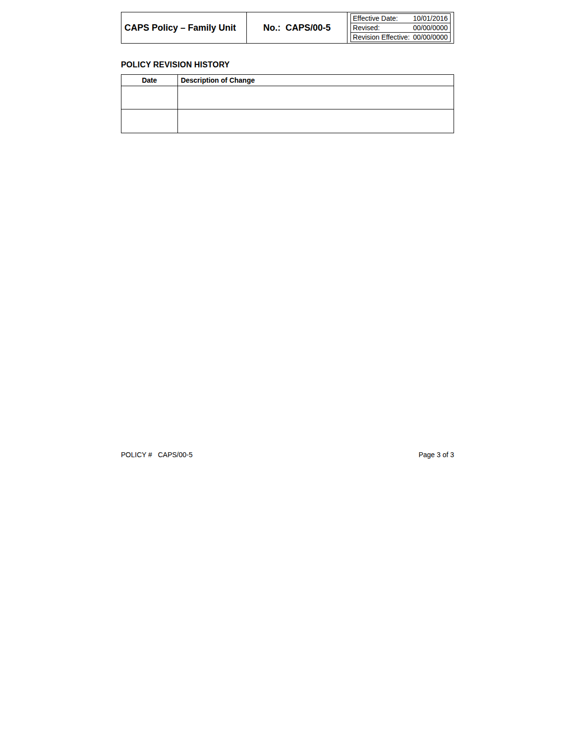| CAPS Policy – Family Unit | No.: CAPS/00-5 | / Effective Date: / 10/01/2016 / / Revised: / 00/00/0000 / / Revision Effective: / 00/00/0000 / |
POLICY REVISION HISTORY
| Date | Description of Change |
| --- | --- |
POLICY # CAPS/00-5
Page 3 of 3